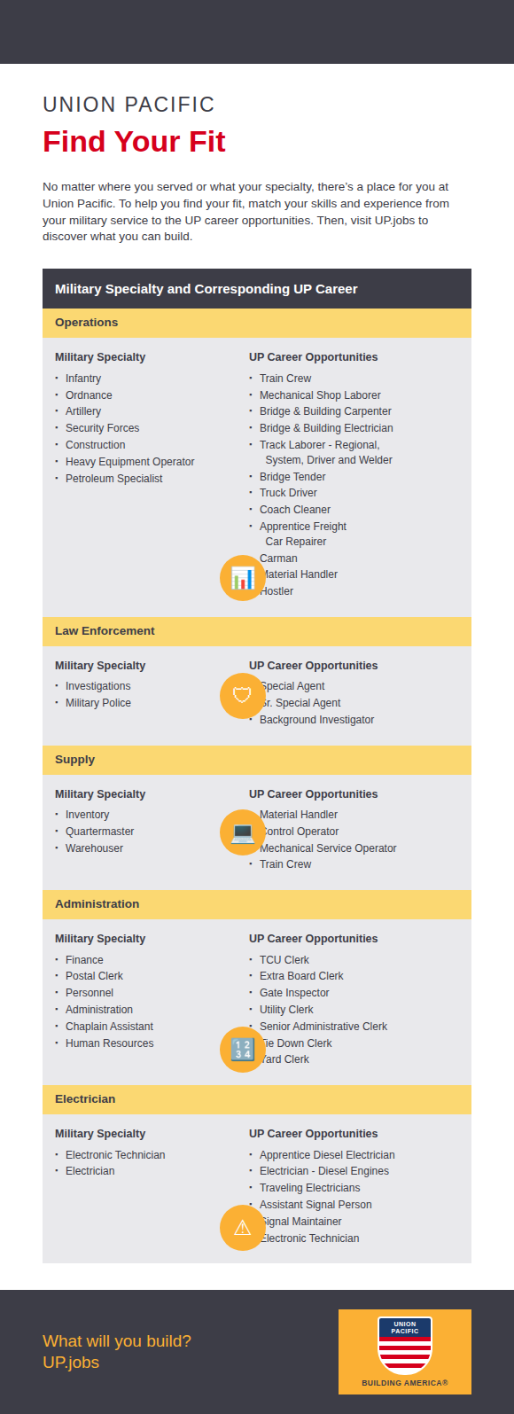UNION PACIFIC
Find Your Fit
No matter where you served or what your specialty, there’s a place for you at Union Pacific. To help you find your fit, match your skills and experience from your military service to the UP career opportunities. Then, visit UP.jobs to discover what you can build.
Military Specialty and Corresponding UP Career
Operations
Military Specialty
Infantry
Ordnance
Artillery
Security Forces
Construction
Heavy Equipment Operator
Petroleum Specialist
UP Career Opportunities
Train Crew
Mechanical Shop Laborer
Bridge & Building Carpenter
Bridge & Building Electrician
Track Laborer - Regional,
System, Driver and Welder
Bridge Tender
Truck Driver
Coach Cleaner
Apprentice Freight
Car Repairer
Carman
Material Handler
Hostler
📊
Law Enforcement
Military Specialty
Investigations
Military Police
UP Career Opportunities
Special Agent
Sr. Special Agent
Background Investigator
🛡
Supply
Military Specialty
Inventory
Quartermaster
Warehouser
UP Career Opportunities
Material Handler
Control Operator
Mechanical Service Operator
Train Crew
💻
Administration
Military Specialty
Finance
Postal Clerk
Personnel
Administration
Chaplain Assistant
Human Resources
UP Career Opportunities
TCU Clerk
Extra Board Clerk
Gate Inspector
Utility Clerk
Senior Administrative Clerk
Tie Down Clerk
Yard Clerk
🔢
Electrician
Military Specialty
Electronic Technician
Electrician
UP Career Opportunities
Apprentice Diesel Electrician
Electrician - Diesel Engines
Traveling Electricians
Assistant Signal Person
Signal Maintainer
Electronic Technician
⚠
What will you build?
UP.jobs
UNION
PACIFIC
BUILDING AMERICA®